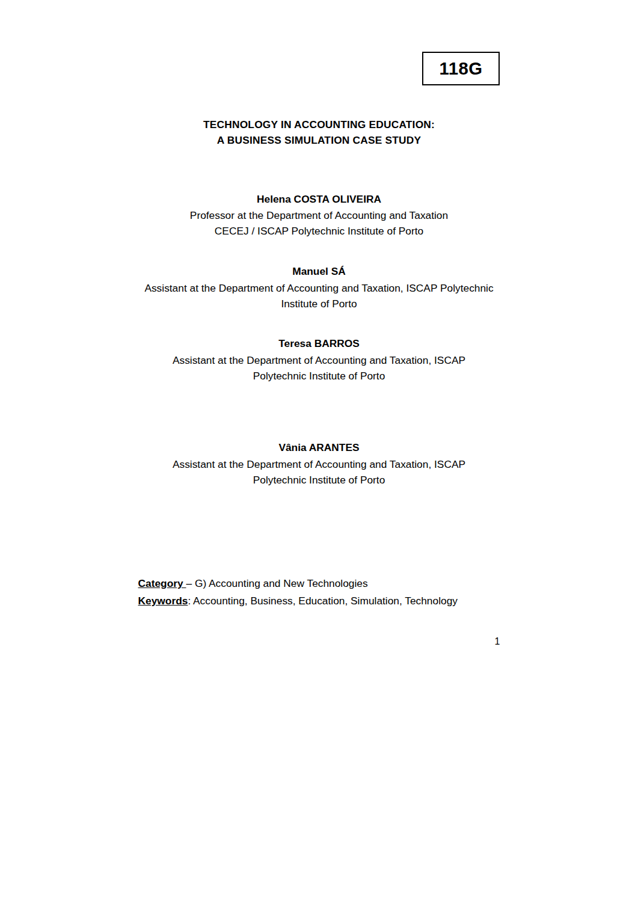118G
Technology in Accounting Education:
A Business Simulation Case Study
Helena COSTA OLIVEIRA
Professor at the Department of Accounting and Taxation
CECEJ / ISCAP Polytechnic Institute of Porto
Manuel SÁ
Assistant at the Department of Accounting and Taxation, ISCAP Polytechnic Institute of Porto
Teresa BARROS
Assistant at the Department of Accounting and Taxation, ISCAP
Polytechnic Institute of Porto
Vânia ARANTES
Assistant at the Department of Accounting and Taxation, ISCAP
Polytechnic Institute of Porto
Category – G) Accounting and New Technologies
Keywords: Accounting, Business, Education, Simulation, Technology
1